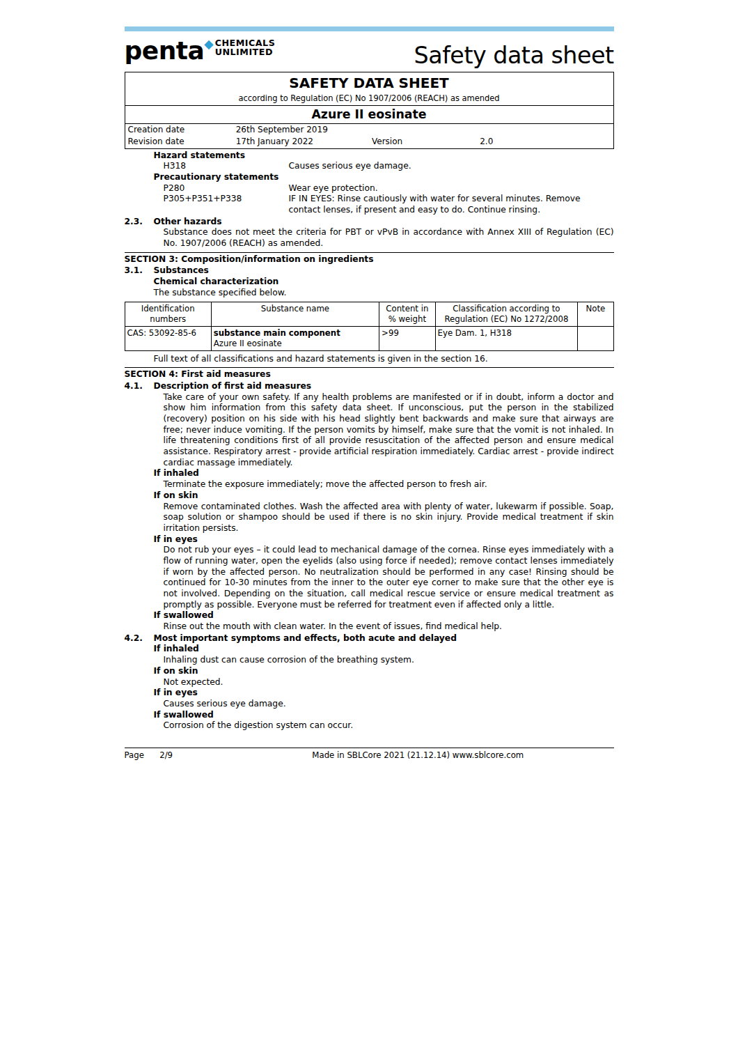penta◆CHEMICALS
UNLIMITED
Safety data sheet
SAFETY DATA SHEET
according to Regulation (EC) No 1907/2006 (REACH) as amended
Azure II eosinate
Creation date
26th September 2019
Revision date
17th January 2022
Version
2.0
Hazard statements
H318
Causes serious eye damage.
Precautionary statements
P280
Wear eye protection.
P305+P351+P338
IF IN EYES: Rinse cautiously with water for several minutes. Remove contact lenses, if present and easy to do. Continue rinsing.
2.3.
Other hazards
Substance does not meet the criteria for PBT or vPvB in accordance with Annex XIII of Regulation (EC) No. 1907/2006 (REACH) as amended.
SECTION 3: Composition/information on ingredients
3.1.
Substances
Chemical characterization
The substance specified below.
| Identification numbers | Substance name | Content in % weight | Classification according to Regulation (EC) No 1272/2008 | Note |
| --- | --- | --- | --- | --- |
| CAS: 53092-85-6 | substance main component Azure II eosinate | >99 | Eye Dam. 1, H318 | |
Full text of all classifications and hazard statements is given in the section 16.
SECTION 4: First aid measures
4.1.
Description of first aid measures
Take care of your own safety. If any health problems are manifested or if in doubt, inform a doctor and show him information from this safety data sheet. If unconscious, put the person in the stabilized (recovery) position on his side with his head slightly bent backwards and make sure that airways are free; never induce vomiting. If the person vomits by himself, make sure that the vomit is not inhaled. In life threatening conditions first of all provide resuscitation of the affected person and ensure medical assistance. Respiratory arrest - provide artificial respiration immediately. Cardiac arrest - provide indirect cardiac massage immediately.
If inhaled
Terminate the exposure immediately; move the affected person to fresh air.
If on skin
Remove contaminated clothes. Wash the affected area with plenty of water, lukewarm if possible. Soap, soap solution or shampoo should be used if there is no skin injury. Provide medical treatment if skin irritation persists.
If in eyes
Do not rub your eyes – it could lead to mechanical damage of the cornea. Rinse eyes immediately with a flow of running water, open the eyelids (also using force if needed); remove contact lenses immediately if worn by the affected person. No neutralization should be performed in any case! Rinsing should be continued for 10-30 minutes from the inner to the outer eye corner to make sure that the other eye is not involved. Depending on the situation, call medical rescue service or ensure medical treatment as promptly as possible. Everyone must be referred for treatment even if affected only a little.
If swallowed
Rinse out the mouth with clean water. In the event of issues, find medical help.
4.2.
Most important symptoms and effects, both acute and delayed
If inhaled
Inhaling dust can cause corrosion of the breathing system.
If on skin
Not expected.
If in eyes
Causes serious eye damage.
If swallowed
Corrosion of the digestion system can occur.
Page 2/9
Made in SBLCore 2021 (21.12.14) www.sblcore.com